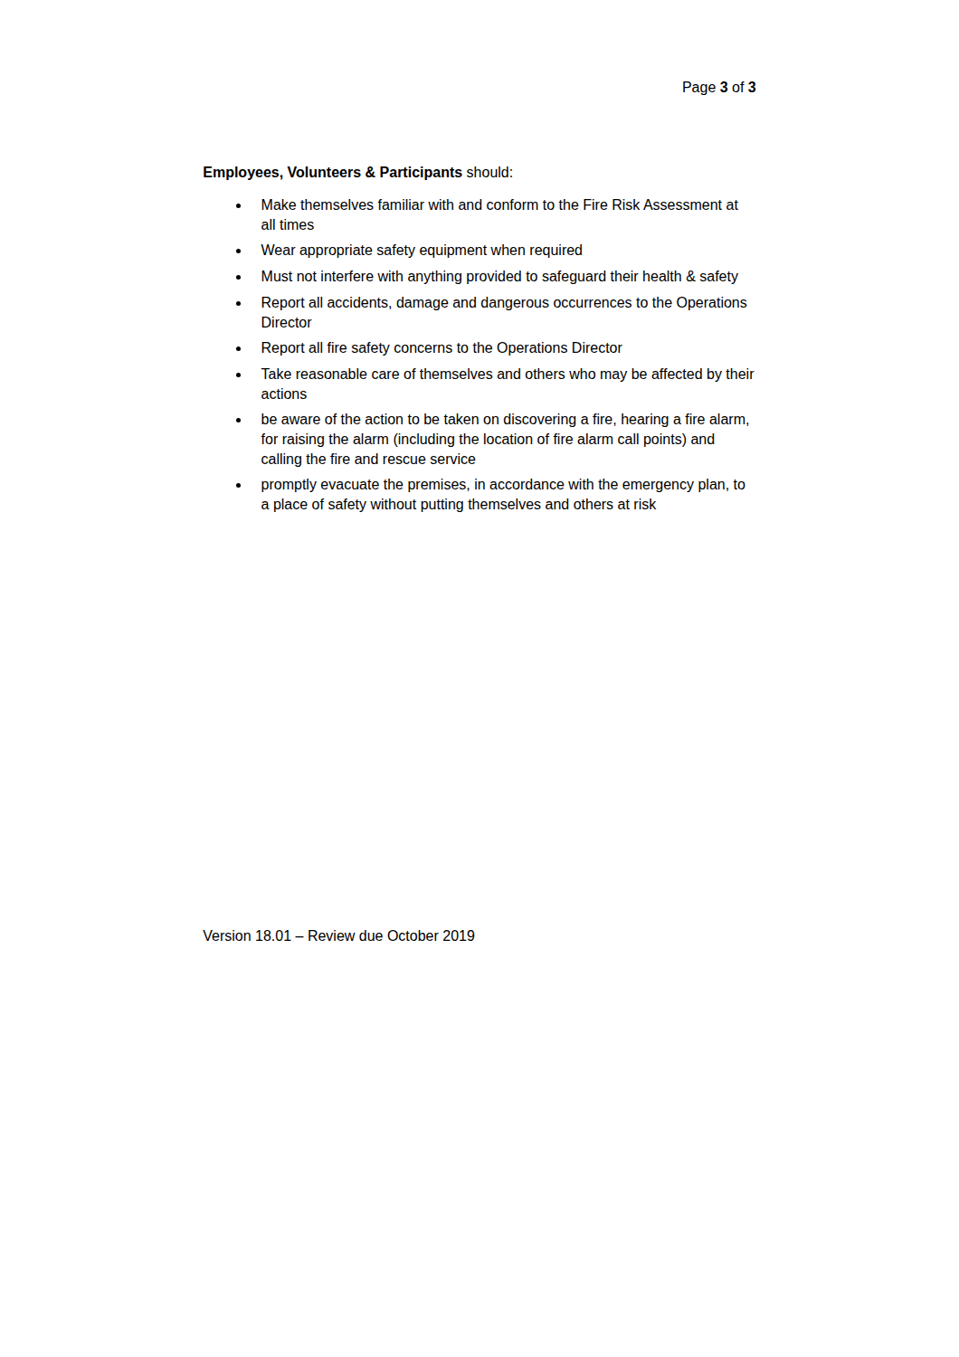Page 3 of 3
Employees, Volunteers & Participants should:
Make themselves familiar with and conform to the Fire Risk Assessment at all times
Wear appropriate safety equipment when required
Must not interfere with anything provided to safeguard their health & safety
Report all accidents, damage and dangerous occurrences to the Operations Director
Report all fire safety concerns to the Operations Director
Take reasonable care of themselves and others who may be affected by their actions
be aware of the action to be taken on discovering a fire, hearing a fire alarm, for raising the alarm (including the location of fire alarm call points) and calling the fire and rescue service
promptly evacuate the premises, in accordance with the emergency plan, to a place of safety without putting themselves and others at risk
Version 18.01 – Review due October 2019